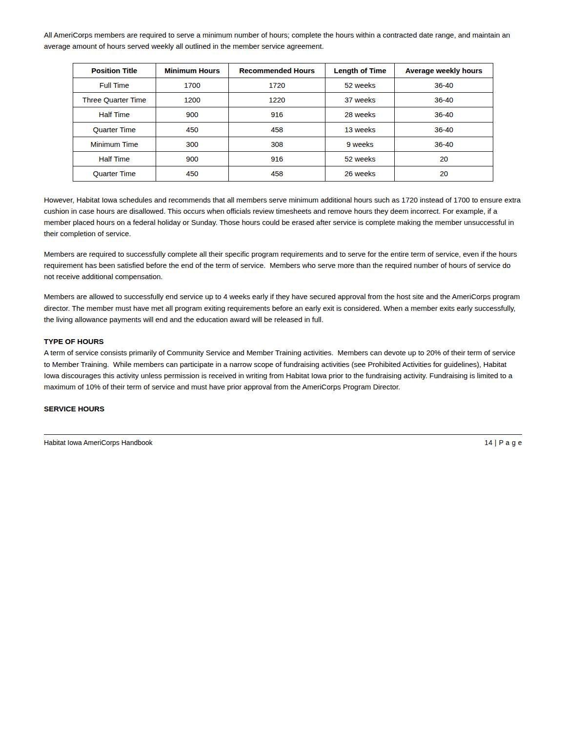All AmeriCorps members are required to serve a minimum number of hours; complete the hours within a contracted date range, and maintain an average amount of hours served weekly all outlined in the member service agreement.
| Position Title | Minimum Hours | Recommended Hours | Length of Time | Average weekly hours |
| --- | --- | --- | --- | --- |
| Full Time | 1700 | 1720 | 52 weeks | 36-40 |
| Three Quarter Time | 1200 | 1220 | 37 weeks | 36-40 |
| Half Time | 900 | 916 | 28 weeks | 36-40 |
| Quarter Time | 450 | 458 | 13 weeks | 36-40 |
| Minimum Time | 300 | 308 | 9 weeks | 36-40 |
| Half Time | 900 | 916 | 52 weeks | 20 |
| Quarter Time | 450 | 458 | 26 weeks | 20 |
However, Habitat Iowa schedules and recommends that all members serve minimum additional hours such as 1720 instead of 1700 to ensure extra cushion in case hours are disallowed. This occurs when officials review timesheets and remove hours they deem incorrect. For example, if a member placed hours on a federal holiday or Sunday. Those hours could be erased after service is complete making the member unsuccessful in their completion of service.
Members are required to successfully complete all their specific program requirements and to serve for the entire term of service, even if the hours requirement has been satisfied before the end of the term of service. Members who serve more than the required number of hours of service do not receive additional compensation.
Members are allowed to successfully end service up to 4 weeks early if they have secured approval from the host site and the AmeriCorps program director. The member must have met all program exiting requirements before an early exit is considered. When a member exits early successfully, the living allowance payments will end and the education award will be released in full.
Type of Hours
A term of service consists primarily of Community Service and Member Training activities. Members can devote up to 20% of their term of service to Member Training. While members can participate in a narrow scope of fundraising activities (see Prohibited Activities for guidelines), Habitat Iowa discourages this activity unless permission is received in writing from Habitat Iowa prior to the fundraising activity. Fundraising is limited to a maximum of 10% of their term of service and must have prior approval from the AmeriCorps Program Director.
Service Hours
Habitat Iowa AmeriCorps Handbook 14 | P a g e